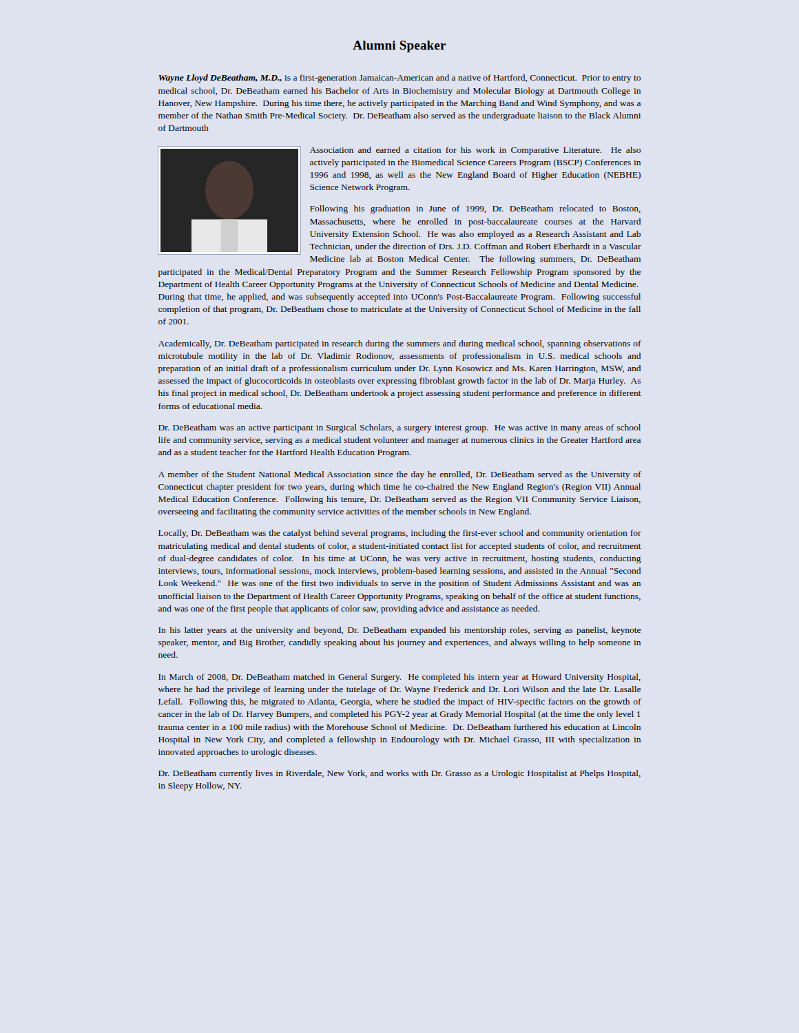Alumni Speaker
Wayne Lloyd DeBeatham, M.D., is a first-generation Jamaican-American and a native of Hartford, Connecticut. Prior to entry to medical school, Dr. DeBeatham earned his Bachelor of Arts in Biochemistry and Molecular Biology at Dartmouth College in Hanover, New Hampshire. During his time there, he actively participated in the Marching Band and Wind Symphony, and was a member of the Nathan Smith Pre-Medical Society. Dr. DeBeatham also served as the undergraduate liaison to the Black Alumni of Dartmouth
Association and earned a citation for his work in Comparative Literature. He also actively participated in the Biomedical Science Careers Program (BSCP) Conferences in 1996 and 1998, as well as the New England Board of Higher Education (NEBHE) Science Network Program.
Following his graduation in June of 1999, Dr. DeBeatham relocated to Boston, Massachusetts, where he enrolled in post-baccalaureate courses at the Harvard University Extension School. He was also employed as a Research Assistant and Lab Technician, under the direction of Drs. J.D. Coffman and Robert Eberhardt in a Vascular Medicine lab at Boston Medical Center. The following summers, Dr. DeBeatham participated in the Medical/Dental Preparatory Program and the Summer Research Fellowship Program sponsored by the Department of Health Career Opportunity Programs at the University of Connecticut Schools of Medicine and Dental Medicine. During that time, he applied, and was subsequently accepted into UConn's Post-Baccalaureate Program. Following successful completion of that program, Dr. DeBeatham chose to matriculate at the University of Connecticut School of Medicine in the fall of 2001.
Academically, Dr. DeBeatham participated in research during the summers and during medical school, spanning observations of microtubule motility in the lab of Dr. Vladimir Rodionov, assessments of professionalism in U.S. medical schools and preparation of an initial draft of a professionalism curriculum under Dr. Lynn Kosowicz and Ms. Karen Harrington, MSW, and assessed the impact of glucocorticoids in osteoblasts over expressing fibroblast growth factor in the lab of Dr. Marja Hurley. As his final project in medical school, Dr. DeBeatham undertook a project assessing student performance and preference in different forms of educational media.
Dr. DeBeatham was an active participant in Surgical Scholars, a surgery interest group. He was active in many areas of school life and community service, serving as a medical student volunteer and manager at numerous clinics in the Greater Hartford area and as a student teacher for the Hartford Health Education Program.
A member of the Student National Medical Association since the day he enrolled, Dr. DeBeatham served as the University of Connecticut chapter president for two years, during which time he co-chaired the New England Region's (Region VII) Annual Medical Education Conference. Following his tenure, Dr. DeBeatham served as the Region VII Community Service Liaison, overseeing and facilitating the community service activities of the member schools in New England.
Locally, Dr. DeBeatham was the catalyst behind several programs, including the first-ever school and community orientation for matriculating medical and dental students of color, a student-initiated contact list for accepted students of color, and recruitment of dual-degree candidates of color. In his time at UConn, he was very active in recruitment, hosting students, conducting interviews, tours, informational sessions, mock interviews, problem-based learning sessions, and assisted in the Annual "Second Look Weekend." He was one of the first two individuals to serve in the position of Student Admissions Assistant and was an unofficial liaison to the Department of Health Career Opportunity Programs, speaking on behalf of the office at student functions, and was one of the first people that applicants of color saw, providing advice and assistance as needed.
In his latter years at the university and beyond, Dr. DeBeatham expanded his mentorship roles, serving as panelist, keynote speaker, mentor, and Big Brother, candidly speaking about his journey and experiences, and always willing to help someone in need.
In March of 2008, Dr. DeBeatham matched in General Surgery. He completed his intern year at Howard University Hospital, where he had the privilege of learning under the tutelage of Dr. Wayne Frederick and Dr. Lori Wilson and the late Dr. Lasalle Lefall. Following this, he migrated to Atlanta, Georgia, where he studied the impact of HIV-specific factors on the growth of cancer in the lab of Dr. Harvey Bumpers, and completed his PGY-2 year at Grady Memorial Hospital (at the time the only level 1 trauma center in a 100 mile radius) with the Morehouse School of Medicine. Dr. DeBeatham furthered his education at Lincoln Hospital in New York City, and completed a fellowship in Endourology with Dr. Michael Grasso, III with specialization in innovated approaches to urologic diseases.
Dr. DeBeatham currently lives in Riverdale, New York, and works with Dr. Grasso as a Urologic Hospitalist at Phelps Hospital, in Sleepy Hollow, NY.